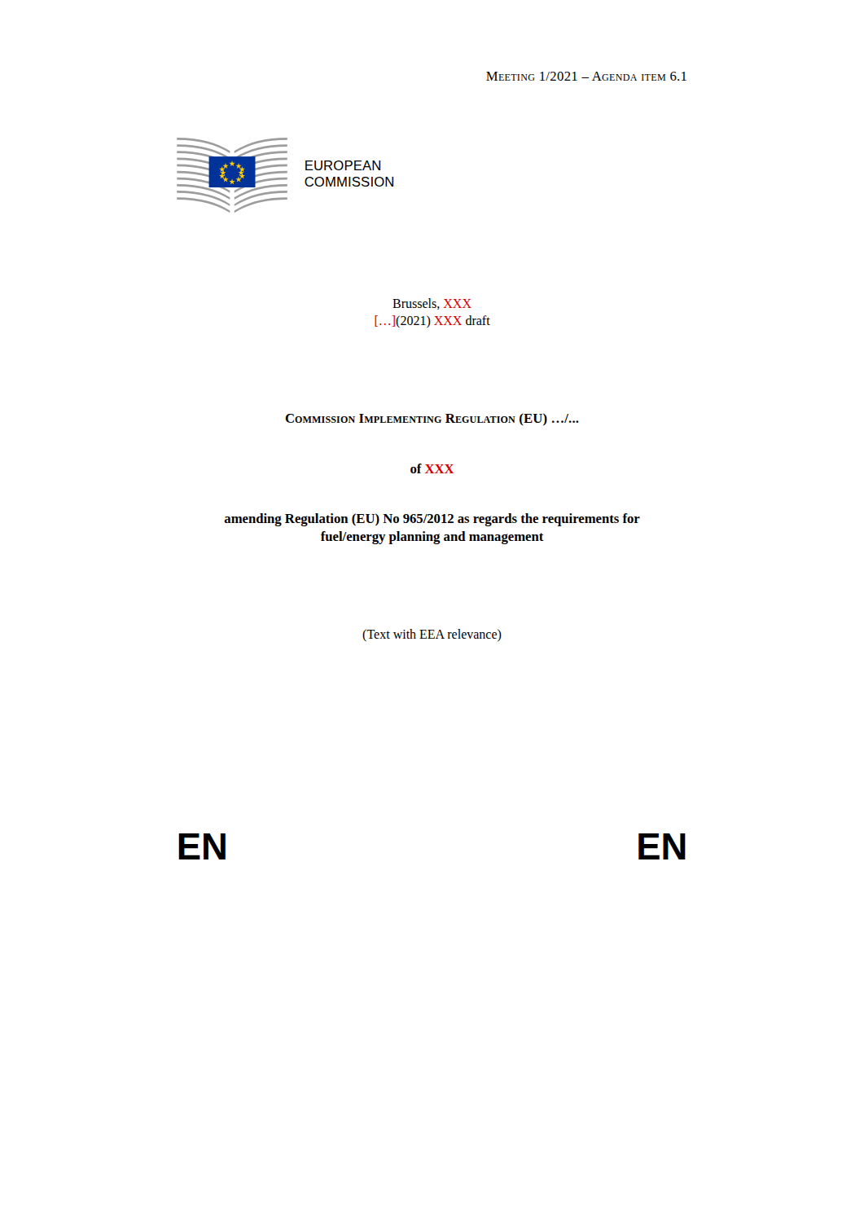Meeting 1/2021 – Agenda item 6.1
EUROPEAN
COMMISSION
Brussels, XXX […](2021) XXX draft
Commission Implementing Regulation (EU) …/...
of XXX
amending Regulation (EU) No 965/2012 as regards the requirements for fuel/energy planning and management
(Text with EEA relevance)
EN EN